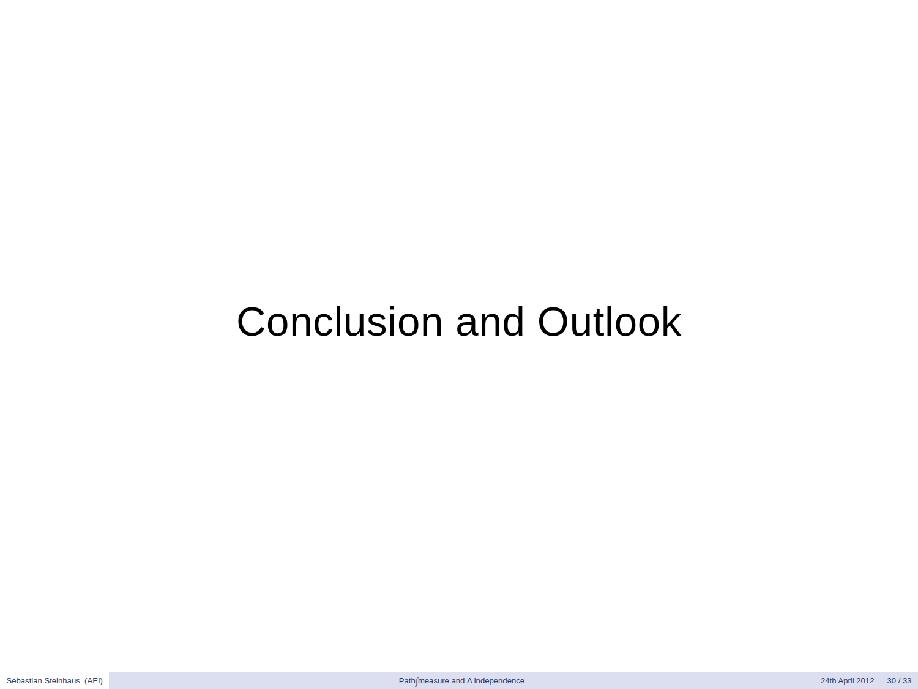Conclusion and Outlook
Sebastian Steinhaus (AEI)
Path ∫ measure and Δ independence
24th April 2012
30 / 33